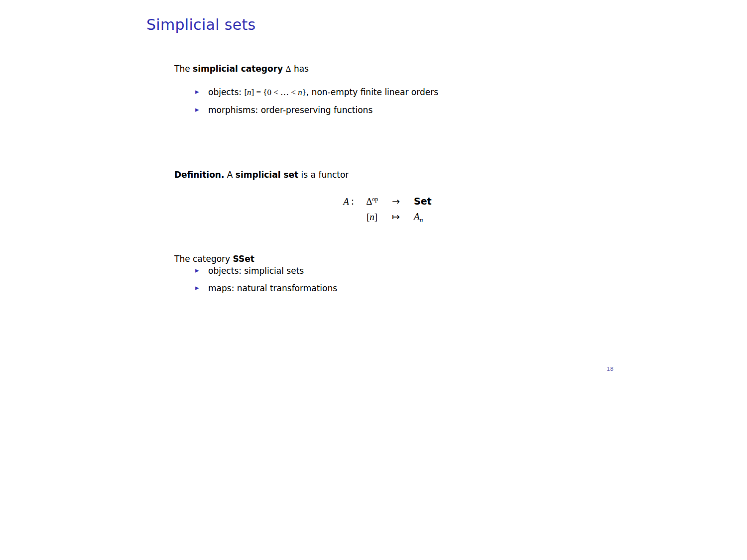Simplicial sets
The simplicial category Δ has
objects: [n] = {0 < … < n}, non-empty finite linear orders
morphisms: order-preserving functions
Definition. A simplicial set is a functor
| A : | Δ op | → | Set |
| | [ n ] | ↦ | A n |
The category SSet
objects: simplicial sets
maps: natural transformations
18